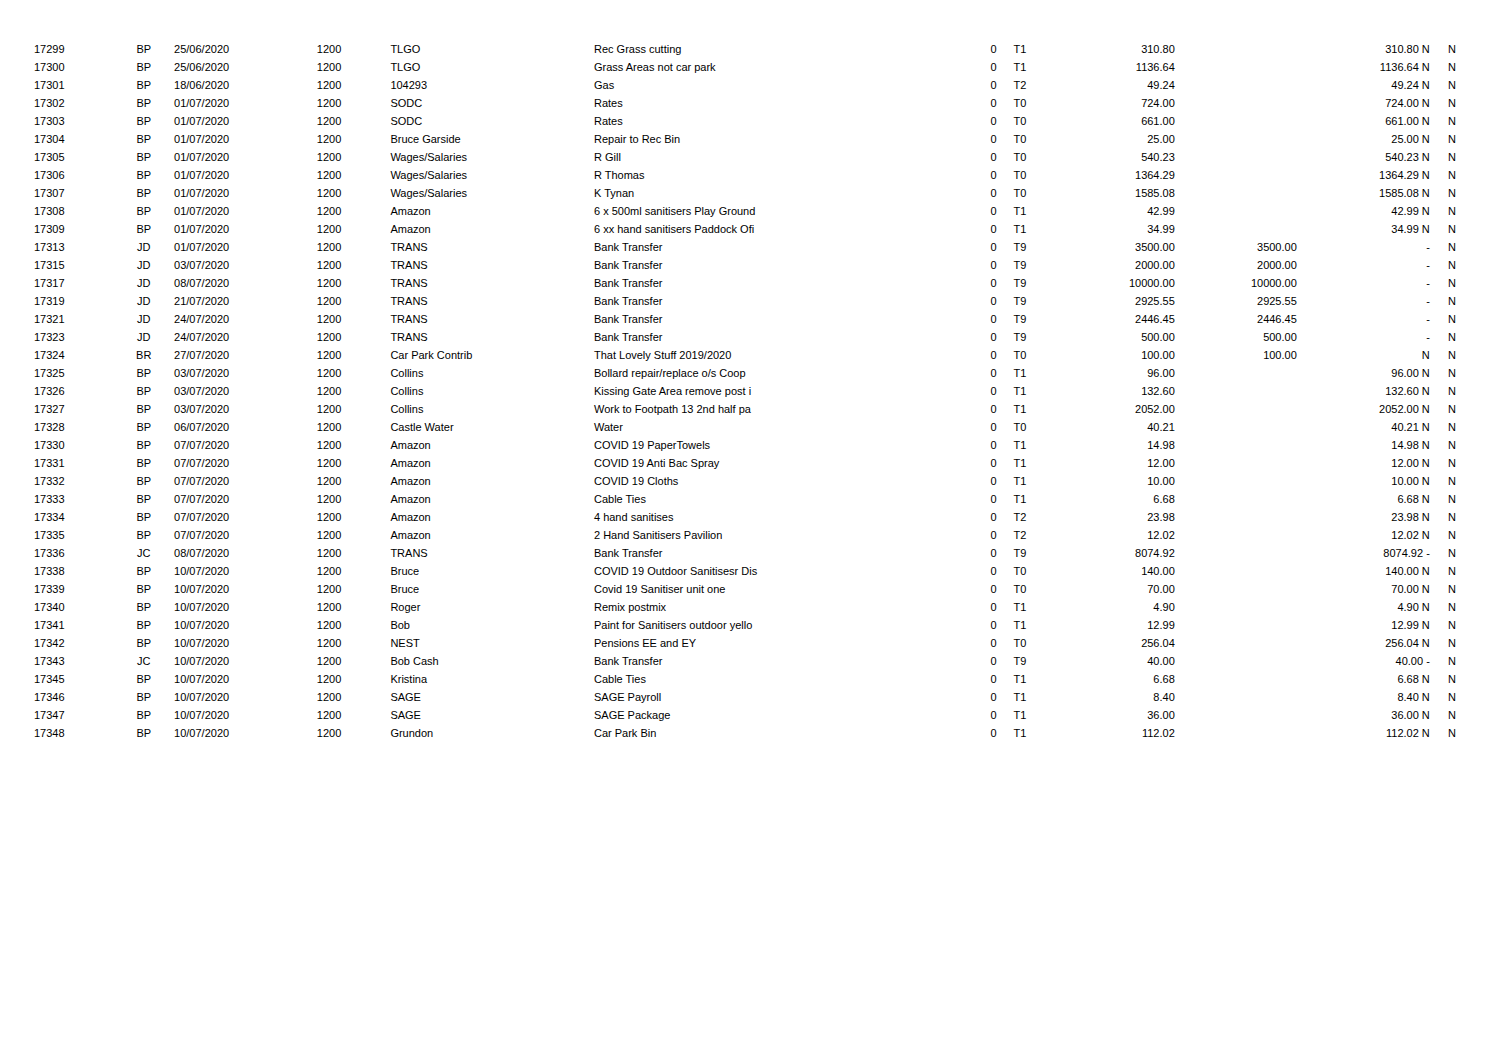| 17299 | BP | 25/06/2020 | 1200 | TLGO | Rec Grass cutting | 0 | T1 | 310.80 | | 310.80 N | N |
| 17300 | BP | 25/06/2020 | 1200 | TLGO | Grass Areas not car park | 0 | T1 | 1136.64 | | 1136.64 N | N |
| 17301 | BP | 18/06/2020 | 1200 | 104293 | Gas | 0 | T2 | 49.24 | | 49.24 N | N |
| 17302 | BP | 01/07/2020 | 1200 | SODC | Rates | 0 | T0 | 724.00 | | 724.00 N | N |
| 17303 | BP | 01/07/2020 | 1200 | SODC | Rates | 0 | T0 | 661.00 | | 661.00 N | N |
| 17304 | BP | 01/07/2020 | 1200 | Bruce Garside | Repair to Rec Bin | 0 | T0 | 25.00 | | 25.00 N | N |
| 17305 | BP | 01/07/2020 | 1200 | Wages/Salaries | R Gill | 0 | T0 | 540.23 | | 540.23 N | N |
| 17306 | BP | 01/07/2020 | 1200 | Wages/Salaries | R Thomas | 0 | T0 | 1364.29 | | 1364.29 N | N |
| 17307 | BP | 01/07/2020 | 1200 | Wages/Salaries | K Tynan | 0 | T0 | 1585.08 | | 1585.08 N | N |
| 17308 | BP | 01/07/2020 | 1200 | Amazon | 6 x 500ml sanitisers Play Ground | 0 | T1 | 42.99 | | 42.99 N | N |
| 17309 | BP | 01/07/2020 | 1200 | Amazon | 6 xx hand sanitisers Paddock Ofi | 0 | T1 | 34.99 | | 34.99 N | N |
| 17313 | JD | 01/07/2020 | 1200 | TRANS | Bank Transfer | 0 | T9 | 3500.00 | 3500.00 | - | N |
| 17315 | JD | 03/07/2020 | 1200 | TRANS | Bank Transfer | 0 | T9 | 2000.00 | 2000.00 | - | N |
| 17317 | JD | 08/07/2020 | 1200 | TRANS | Bank Transfer | 0 | T9 | 10000.00 | 10000.00 | - | N |
| 17319 | JD | 21/07/2020 | 1200 | TRANS | Bank Transfer | 0 | T9 | 2925.55 | 2925.55 | - | N |
| 17321 | JD | 24/07/2020 | 1200 | TRANS | Bank Transfer | 0 | T9 | 2446.45 | 2446.45 | - | N |
| 17323 | JD | 24/07/2020 | 1200 | TRANS | Bank Transfer | 0 | T9 | 500.00 | 500.00 | - | N |
| 17324 | BR | 27/07/2020 | 1200 | Car Park Contrib | That Lovely Stuff 2019/2020 | 0 | T0 | 100.00 | 100.00 | N | N |
| 17325 | BP | 03/07/2020 | 1200 | Collins | Bollard repair/replace o/s Coop | 0 | T1 | 96.00 | | 96.00 N | N |
| 17326 | BP | 03/07/2020 | 1200 | Collins | Kissing Gate Area remove post i | 0 | T1 | 132.60 | | 132.60 N | N |
| 17327 | BP | 03/07/2020 | 1200 | Collins | Work to Footpath 13 2nd half pa | 0 | T1 | 2052.00 | | 2052.00 N | N |
| 17328 | BP | 06/07/2020 | 1200 | Castle Water | Water | 0 | T0 | 40.21 | | 40.21 N | N |
| 17330 | BP | 07/07/2020 | 1200 | Amazon | COVID 19 PaperTowels | 0 | T1 | 14.98 | | 14.98 N | N |
| 17331 | BP | 07/07/2020 | 1200 | Amazon | COVID 19 Anti Bac Spray | 0 | T1 | 12.00 | | 12.00 N | N |
| 17332 | BP | 07/07/2020 | 1200 | Amazon | COVID 19 Cloths | 0 | T1 | 10.00 | | 10.00 N | N |
| 17333 | BP | 07/07/2020 | 1200 | Amazon | Cable Ties | 0 | T1 | 6.68 | | 6.68 N | N |
| 17334 | BP | 07/07/2020 | 1200 | Amazon | 4 hand sanitises | 0 | T2 | 23.98 | | 23.98 N | N |
| 17335 | BP | 07/07/2020 | 1200 | Amazon | 2 Hand Sanitisers Pavilion | 0 | T2 | 12.02 | | 12.02 N | N |
| 17336 | JC | 08/07/2020 | 1200 | TRANS | Bank Transfer | 0 | T9 | 8074.92 | | 8074.92 - | N |
| 17338 | BP | 10/07/2020 | 1200 | Bruce | COVID 19 Outdoor Sanitisesr Dis | 0 | T0 | 140.00 | | 140.00 N | N |
| 17339 | BP | 10/07/2020 | 1200 | Bruce | Covid 19 Sanitiser unit one | 0 | T0 | 70.00 | | 70.00 N | N |
| 17340 | BP | 10/07/2020 | 1200 | Roger | Remix postmix | 0 | T1 | 4.90 | | 4.90 N | N |
| 17341 | BP | 10/07/2020 | 1200 | Bob | Paint for Sanitisers outdoor yello | 0 | T1 | 12.99 | | 12.99 N | N |
| 17342 | BP | 10/07/2020 | 1200 | NEST | Pensions EE and EY | 0 | T0 | 256.04 | | 256.04 N | N |
| 17343 | JC | 10/07/2020 | 1200 | Bob Cash | Bank Transfer | 0 | T9 | 40.00 | | 40.00 - | N |
| 17345 | BP | 10/07/2020 | 1200 | Kristina | Cable Ties | 0 | T1 | 6.68 | | 6.68 N | N |
| 17346 | BP | 10/07/2020 | 1200 | SAGE | SAGE Payroll | 0 | T1 | 8.40 | | 8.40 N | N |
| 17347 | BP | 10/07/2020 | 1200 | SAGE | SAGE Package | 0 | T1 | 36.00 | | 36.00 N | N |
| 17348 | BP | 10/07/2020 | 1200 | Grundon | Car Park Bin | 0 | T1 | 112.02 | | 112.02 N | N |